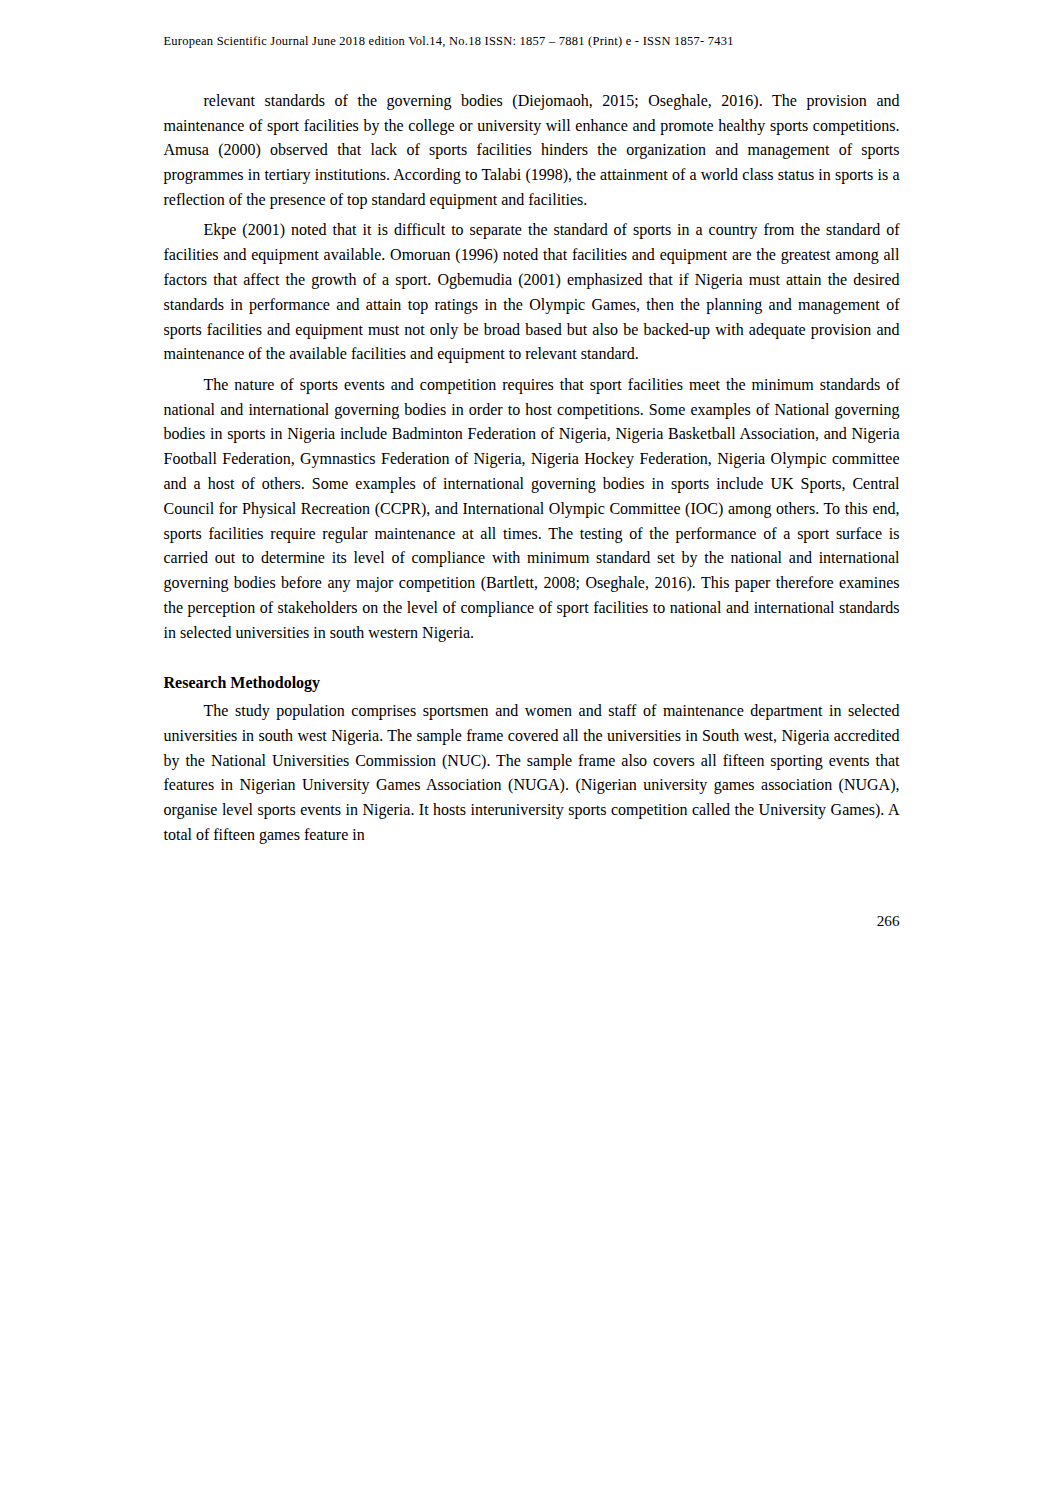European Scientific Journal June 2018 edition Vol.14, No.18 ISSN: 1857 – 7881 (Print) e - ISSN 1857- 7431
relevant standards of the governing bodies (Diejomaoh, 2015; Oseghale, 2016). The provision and maintenance of sport facilities by the college or university will enhance and promote healthy sports competitions. Amusa (2000) observed that lack of sports facilities hinders the organization and management of sports programmes in tertiary institutions. According to Talabi (1998), the attainment of a world class status in sports is a reflection of the presence of top standard equipment and facilities.
Ekpe (2001) noted that it is difficult to separate the standard of sports in a country from the standard of facilities and equipment available. Omoruan (1996) noted that facilities and equipment are the greatest among all factors that affect the growth of a sport. Ogbemudia (2001) emphasized that if Nigeria must attain the desired standards in performance and attain top ratings in the Olympic Games, then the planning and management of sports facilities and equipment must not only be broad based but also be backed-up with adequate provision and maintenance of the available facilities and equipment to relevant standard.
The nature of sports events and competition requires that sport facilities meet the minimum standards of national and international governing bodies in order to host competitions. Some examples of National governing bodies in sports in Nigeria include Badminton Federation of Nigeria, Nigeria Basketball Association, and Nigeria Football Federation, Gymnastics Federation of Nigeria, Nigeria Hockey Federation, Nigeria Olympic committee and a host of others. Some examples of international governing bodies in sports include UK Sports, Central Council for Physical Recreation (CCPR), and International Olympic Committee (IOC) among others. To this end, sports facilities require regular maintenance at all times. The testing of the performance of a sport surface is carried out to determine its level of compliance with minimum standard set by the national and international governing bodies before any major competition (Bartlett, 2008; Oseghale, 2016). This paper therefore examines the perception of stakeholders on the level of compliance of sport facilities to national and international standards in selected universities in south western Nigeria.
Research Methodology
The study population comprises sportsmen and women and staff of maintenance department in selected universities in south west Nigeria. The sample frame covered all the universities in South west, Nigeria accredited by the National Universities Commission (NUC). The sample frame also covers all fifteen sporting events that features in Nigerian University Games Association (NUGA). (Nigerian university games association (NUGA), organise level sports events in Nigeria. It hosts interuniversity sports competition called the University Games). A total of fifteen games feature in
266